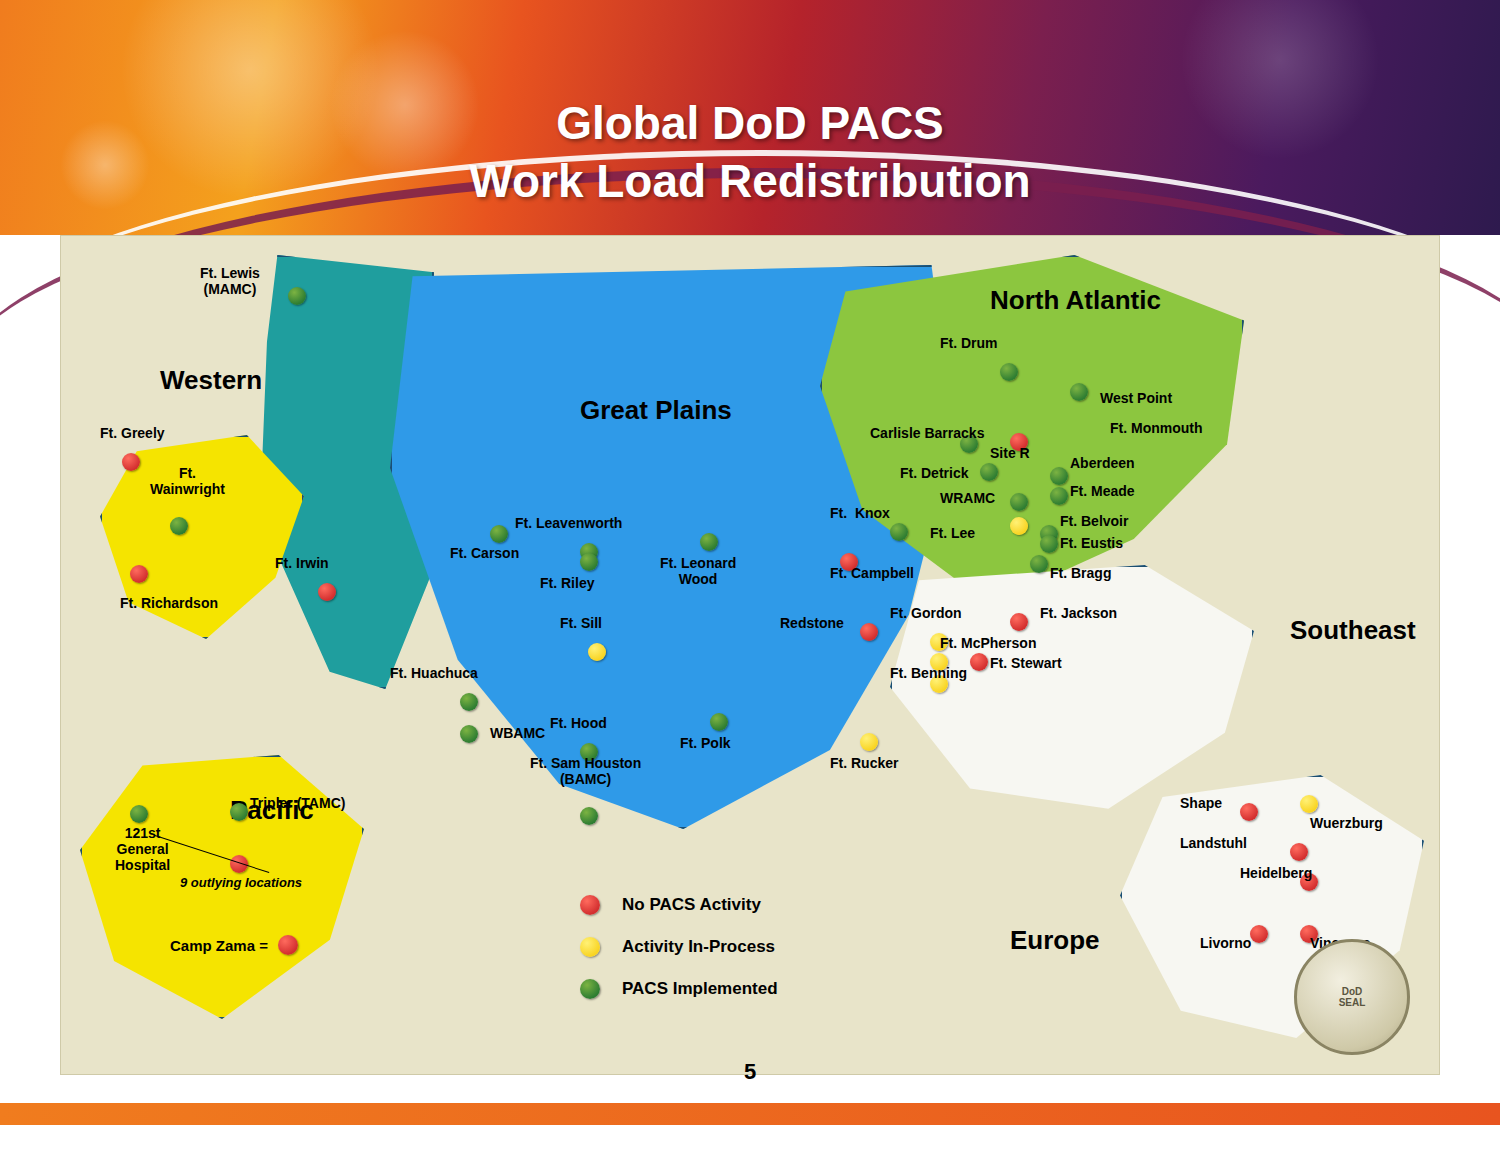Global DoD PACS
Work Load Redistribution
Western
Great Plains
North Atlantic
Southeast
Pacific
Europe
Ft. Lewis
(MAMC)
Ft. Greely
Ft.
Wainwright
Ft. Richardson
Ft. Irwin
Ft. Leavenworth
Ft. Carson
Ft. Riley
Ft. Leonard
Wood
Ft. Sill
Ft. Huachuca
WBAMC
Ft. Hood
Ft. Sam Houston
(BAMC)
Ft. Polk
Ft. Drum
West Point
Ft. Monmouth
Carlisle Barracks
Site R
Ft. Detrick
Aberdeen
Ft. Meade
WRAMC
Ft. Knox
Ft. Lee
Ft. Belvoir
Ft. Eustis
Ft. Campbell
Ft. Bragg
Ft. Gordon
Redstone
Ft. Jackson
Ft. McPherson
Ft. Benning
Ft. Stewart
Ft. Rucker
Tripler (TAMC)
121st
General
Hospital
9 outlying locations
Camp Zama =
Shape
Wuerzburg
Landstuhl
Heidelberg
Livorno
Vincenza
DoD
SEAL
No PACS Activity
Activity In-Process
PACS Implemented
5